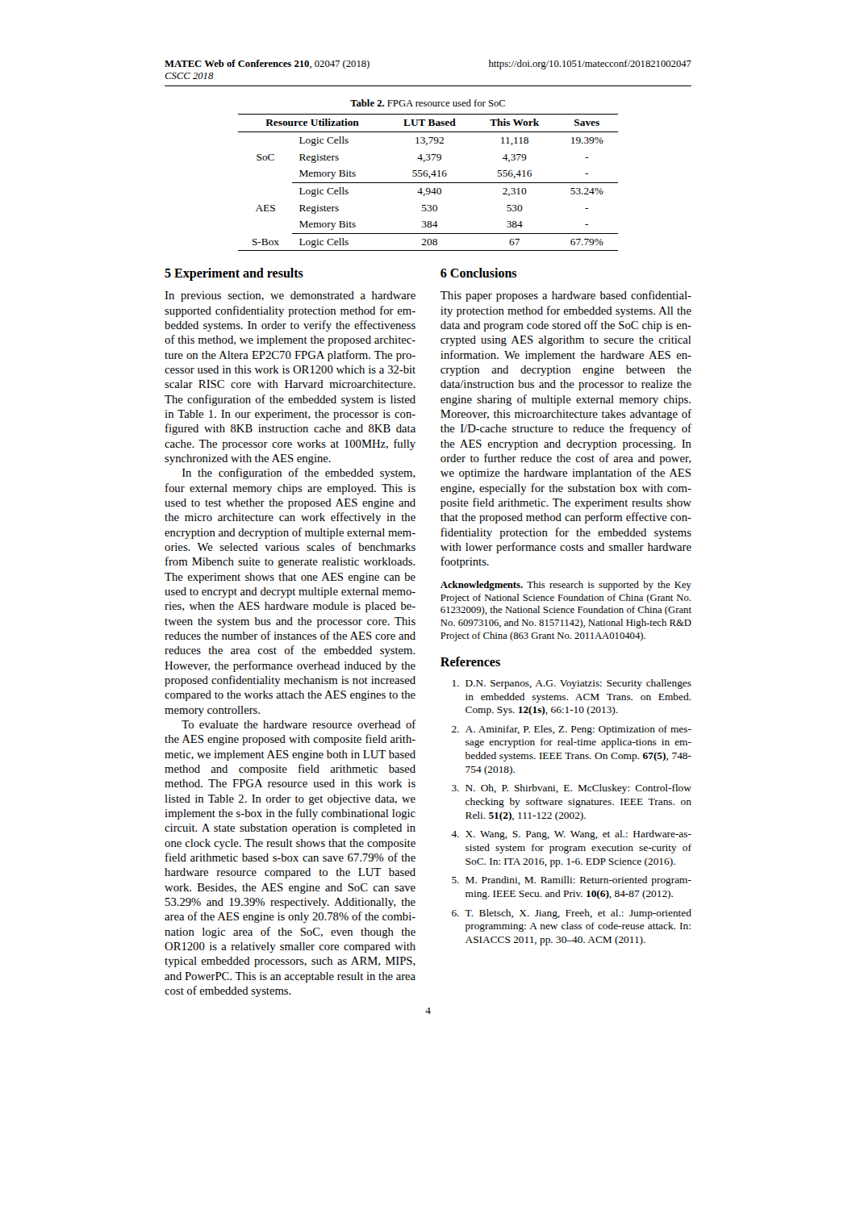MATEC Web of Conferences 210, 02047 (2018)
CSCC 2018
https://doi.org/10.1051/matecconf/201821002047
Table 2. FPGA resource used for SoC
| Resource Utilization | LUT Based | This Work | Saves |
| --- | --- | --- | --- |
| SoC | Logic Cells | 13,792 | 11,118 | 19.39% |
| Registers | 4,379 | 4,379 | - |
| Memory Bits | 556,416 | 556,416 | - |
| AES | Logic Cells | 4,940 | 2,310 | 53.24% |
| Registers | 530 | 530 | - |
| Memory Bits | 384 | 384 | - |
| S-Box | Logic Cells | 208 | 67 | 67.79% |
5 Experiment and results
In previous section, we demonstrated a hardware supported confidentiality protection method for embedded systems. In order to verify the effectiveness of this method, we implement the proposed architecture on the Altera EP2C70 FPGA platform. The processor used in this work is OR1200 which is a 32-bit scalar RISC core with Harvard microarchitecture. The configuration of the embedded system is listed in Table 1. In our experiment, the processor is configured with 8KB instruction cache and 8KB data cache. The processor core works at 100MHz, fully synchronized with the AES engine.
In the configuration of the embedded system, four external memory chips are employed. This is used to test whether the proposed AES engine and the micro architecture can work effectively in the encryption and decryption of multiple external memories. We selected various scales of benchmarks from Mibench suite to generate realistic workloads. The experiment shows that one AES engine can be used to encrypt and decrypt multiple external memories, when the AES hardware module is placed between the system bus and the processor core. This reduces the number of instances of the AES core and reduces the area cost of the embedded system. However, the performance overhead induced by the proposed confidentiality mechanism is not increased compared to the works attach the AES engines to the memory controllers.
To evaluate the hardware resource overhead of the AES engine proposed with composite field arithmetic, we implement AES engine both in LUT based method and composite field arithmetic based method. The FPGA resource used in this work is listed in Table 2. In order to get objective data, we implement the s-box in the fully combinational logic circuit. A state substation operation is completed in one clock cycle. The result shows that the composite field arithmetic based s-box can save 67.79% of the hardware resource compared to the LUT based work. Besides, the AES engine and SoC can save 53.29% and 19.39% respectively. Additionally, the area of the AES engine is only 20.78% of the combination logic area of the SoC, even though the OR1200 is a relatively smaller core compared with typical embedded processors, such as ARM, MIPS, and PowerPC. This is an acceptable result in the area cost of embedded systems.
6 Conclusions
This paper proposes a hardware based confidentiality protection method for embedded systems. All the data and program code stored off the SoC chip is encrypted using AES algorithm to secure the critical information. We implement the hardware AES encryption and decryption engine between the data/instruction bus and the processor to realize the engine sharing of multiple external memory chips. Moreover, this microarchitecture takes advantage of the I/D-cache structure to reduce the frequency of the AES encryption and decryption processing. In order to further reduce the cost of area and power, we optimize the hardware implantation of the AES engine, especially for the substation box with composite field arithmetic. The experiment results show that the proposed method can perform effective confidentiality protection for the embedded systems with lower performance costs and smaller hardware footprints.
Acknowledgments. This research is supported by the Key Project of National Science Foundation of China (Grant No. 61232009), the National Science Foundation of China (Grant No. 60973106, and No. 81571142), National High-tech R&D Project of China (863 Grant No. 2011AA010404).
References
D.N. Serpanos, A.G. Voyiatzis: Security challenges in embedded systems. ACM Trans. on Embed. Comp. Sys. 12(1s), 66:1-10 (2013).
A. Aminifar, P. Eles, Z. Peng: Optimization of message encryption for real-time applica-tions in embedded systems. IEEE Trans. On Comp. 67(5), 748-754 (2018).
N. Oh, P. Shirbvani, E. McCluskey: Control-flow checking by software signatures. IEEE Trans. on Reli. 51(2), 111-122 (2002).
X. Wang, S. Pang, W. Wang, et al.: Hardware-assisted system for program execution se-curity of SoC. In: ITA 2016, pp. 1-6. EDP Science (2016).
M. Prandini, M. Ramilli: Return-oriented programming. IEEE Secu. and Priv. 10(6), 84-87 (2012).
T. Bletsch, X. Jiang, Freeh, et al.: Jump-oriented programming: A new class of code-reuse attack. In: ASIACCS 2011, pp. 30–40. ACM (2011).
4